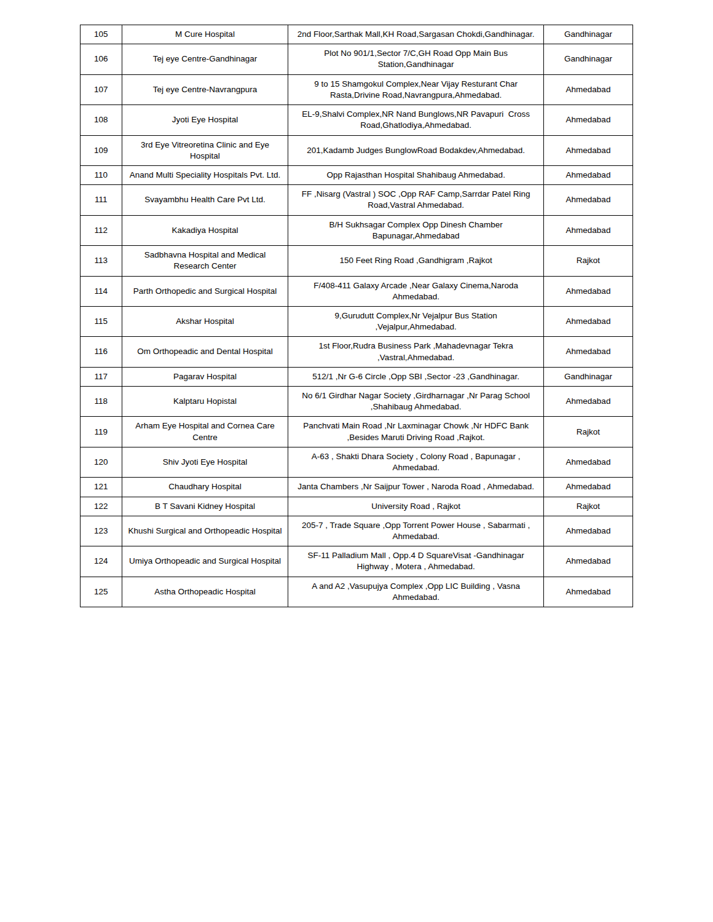| 105 | M Cure Hospital | 2nd Floor,Sarthak Mall,KH Road,Sargasan Chokdi,Gandhinagar. | Gandhinagar |
| 106 | Tej eye Centre-Gandhinagar | Plot No 901/1,Sector 7/C,GH Road Opp Main Bus Station,Gandhinagar | Gandhinagar |
| 107 | Tej eye Centre-Navrangpura | 9 to 15 Shamgokul Complex,Near Vijay Resturant Char Rasta,Drivine Road,Navrangpura,Ahmedabad. | Ahmedabad |
| 108 | Jyoti Eye Hospital | EL-9,Shalvi Complex,NR Nand Bunglows,NR Pavapuri Cross Road,Ghatlodiya,Ahmedabad. | Ahmedabad |
| 109 | 3rd Eye Vitreoretina Clinic and Eye Hospital | 201,Kadamb Judges BunglowRoad Bodakdev,Ahmedabad. | Ahmedabad |
| 110 | Anand Multi Speciality Hospitals Pvt. Ltd. | Opp Rajasthan Hospital Shahibaug Ahmedabad. | Ahmedabad |
| 111 | Svayambhu Health Care Pvt Ltd. | FF ,Nisarg (Vastral ) SOC ,Opp RAF Camp,Sarrdar Patel Ring Road,Vastral Ahmedabad. | Ahmedabad |
| 112 | Kakadiya Hospital | B/H Sukhsagar Complex Opp Dinesh Chamber Bapunagar,Ahmedabad | Ahmedabad |
| 113 | Sadbhavna Hospital and Medical Research Center | 150 Feet Ring Road ,Gandhigram ,Rajkot | Rajkot |
| 114 | Parth Orthopedic and Surgical Hospital | F/408-411 Galaxy Arcade ,Near Galaxy Cinema,Naroda Ahmedabad. | Ahmedabad |
| 115 | Akshar Hospital | 9,Gurudutt Complex,Nr Vejalpur Bus Station ,Vejalpur,Ahmedabad. | Ahmedabad |
| 116 | Om Orthopeadic and Dental Hospital | 1st Floor,Rudra Business Park ,Mahadevnagar Tekra ,Vastral,Ahmedabad. | Ahmedabad |
| 117 | Pagarav Hospital | 512/1 ,Nr G-6 Circle ,Opp SBI ,Sector -23 ,Gandhinagar. | Gandhinagar |
| 118 | Kalptaru Hopistal | No 6/1 Girdhar Nagar Society ,Girdharnagar ,Nr Parag School ,Shahibaug Ahmedabad. | Ahmedabad |
| 119 | Arham Eye Hospital and Cornea Care Centre | Panchvati Main Road ,Nr Laxminagar Chowk ,Nr HDFC Bank ,Besides Maruti Driving Road ,Rajkot. | Rajkot |
| 120 | Shiv Jyoti Eye Hospital | A-63 , Shakti Dhara Society , Colony Road , Bapunagar , Ahmedabad. | Ahmedabad |
| 121 | Chaudhary Hospital | Janta Chambers ,Nr Saijpur Tower , Naroda Road , Ahmedabad. | Ahmedabad |
| 122 | B T Savani Kidney Hospital | University Road , Rajkot | Rajkot |
| 123 | Khushi Surgical and Orthopeadic Hospital | 205-7 , Trade Square ,Opp Torrent Power House , Sabarmati , Ahmedabad. | Ahmedabad |
| 124 | Umiya Orthopeadic and Surgical Hospital | SF-11 Palladium Mall , Opp.4 D SquareVisat -Gandhinagar Highway , Motera , Ahmedabad. | Ahmedabad |
| 125 | Astha Orthopeadic Hospital | A and A2 ,Vasupujya Complex ,Opp LIC Building , Vasna Ahmedabad. | Ahmedabad |